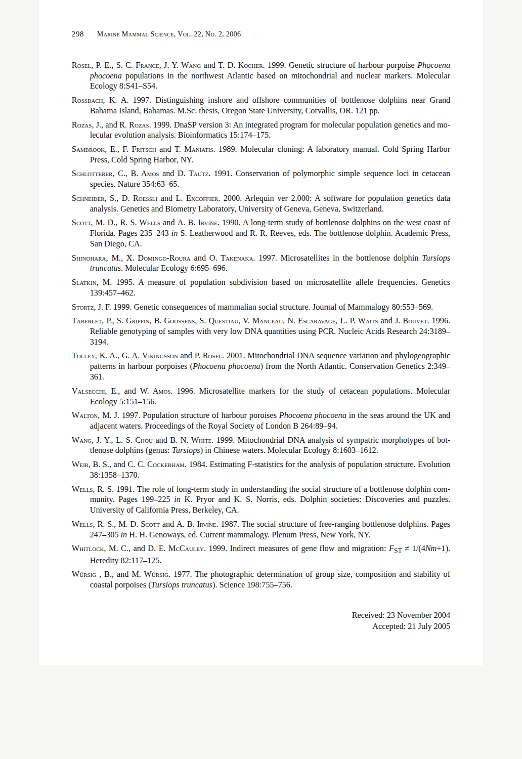298 Marine Mammal Science, Vol. 22, No. 2, 2006
Rosel, P. E., S. C. France, J. Y. Wang and T. D. Kocher. 1999. Genetic structure of harbour porpoise Phocoena phocoena populations in the northwest Atlantic based on mitochondrial and nuclear markers. Molecular Ecology 8:S41–S54.
Rossbach, K. A. 1997. Distinguishing inshore and offshore communities of bottlenose dolphins near Grand Bahama Island, Bahamas. M.Sc. thesis, Oregon State University, Corvallis, OR. 121 pp.
Rozas, J., and R. Rozas. 1999. DnaSP version 3: An integrated program for molecular population genetics and molecular evolution analysis. Bioinformatics 15:174–175.
Sambrook, E., F. Fritsch and T. Maniatis. 1989. Molecular cloning: A laboratory manual. Cold Spring Harbor Press, Cold Spring Harbor, NY.
Schlotterer, C., B. Amos and D. Tautz. 1991. Conservation of polymorphic simple sequence loci in cetacean species. Nature 354:63–65.
Schneider, S., D. Roessli and L. Excoffier. 2000. Arlequin ver 2.000: A software for population genetics data analysis. Genetics and Biometry Laboratory, University of Geneva, Geneva, Switzerland.
Scott, M. D., R. S. Wells and A. B. Irvine. 1990. A long-term study of bottlenose dolphins on the west coast of Florida. Pages 235–243 in S. Leatherwood and R. R. Reeves, eds. The bottlenose dolphin. Academic Press, San Diego, CA.
Shinohara, M., X. Domingo-Roura and O. Takenaka. 1997. Microsatellites in the bottlenose dolphin Tursiops truncatus. Molecular Ecology 6:695–696.
Slatkin, M. 1995. A measure of population subdivision based on microsatellite allele frequencies. Genetics 139:457–462.
Stortz, J. F. 1999. Genetic consequences of mammalian social structure. Journal of Mammalogy 80:553–569.
Taberlet, P., S. Griffin, B. Goossens, S. Questiau, V. Manceau, N. Escaravage, L. P. Waits and J. Bouvet. 1996. Reliable genotyping of samples with very low DNA quantities using PCR. Nucleic Acids Research 24:3189–3194.
Tolley, K. A., G. A. Vikingsson and P. Rosel. 2001. Mitochondrial DNA sequence variation and phylogeographic patterns in harbour porpoises (Phocoena phocoena) from the North Atlantic. Conservation Genetics 2:349–361.
Valsecchi, E., and W. Amos. 1996. Microsatellite markers for the study of cetacean populations. Molecular Ecology 5:151–156.
Walton, M. J. 1997. Population structure of harbour poroises Phocoena phocoena in the seas around the UK and adjacent waters. Proceedings of the Royal Society of London B 264:89–94.
Wang, J. Y., L. S. Chou and B. N. White. 1999. Mitochondrial DNA analysis of sympatric morphotypes of bottlenose dolphins (genus: Tursiops) in Chinese waters. Molecular Ecology 8:1603–1612.
Weir, B. S., and C. C. Cockerham. 1984. Estimating F-statistics for the analysis of population structure. Evolution 38:1358–1370.
Wells, R. S. 1991. The role of long-term study in understanding the social structure of a bottlenose dolphin community. Pages 199–225 in K. Pryor and K. S. Norris, eds. Dolphin societies: Discoveries and puzzles. University of California Press, Berkeley, CA.
Wells, R. S., M. D. Scott and A. B. Irvine. 1987. The social structure of free-ranging bottlenose dolphins. Pages 247–305 in H. H. Genoways, ed. Current mammalogy. Plenum Press, New York, NY.
Whitlock, M. C., and D. E. McCauley. 1999. Indirect measures of gene flow and migration: FST ≠ 1/(4Nm+1). Heredity 82:117–125.
Würsig , B., and M. Würsig. 1977. The photographic determination of group size, composition and stability of coastal porpoises (Tursiops truncatus). Science 198:755–756.
Received: 23 November 2004
Accepted: 21 July 2005